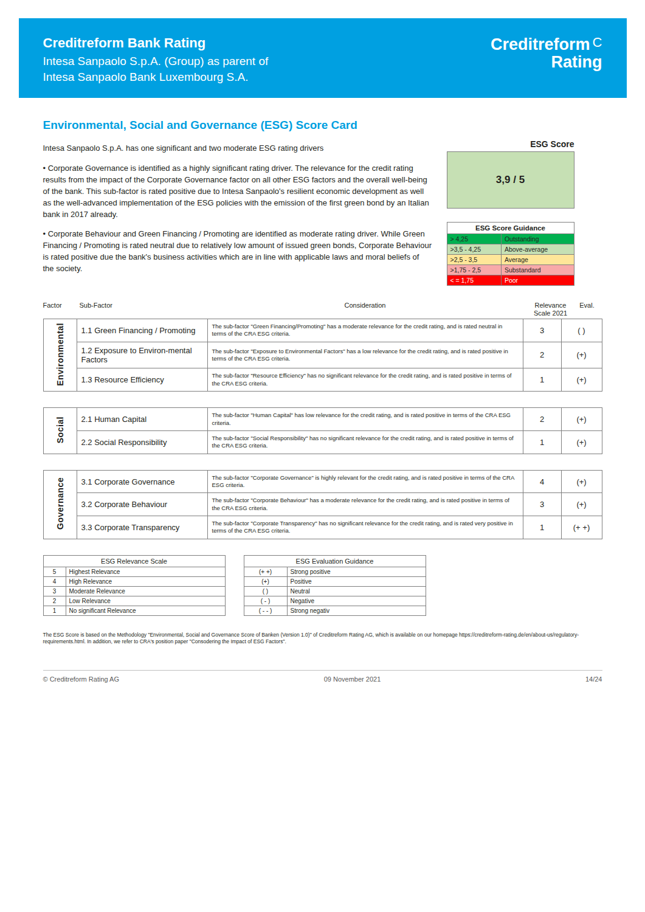Creditreform Bank Rating
Intesa Sanpaolo S.p.A. (Group) as parent of
Intesa Sanpaolo Bank Luxembourg S.A.
Creditreform C Rating
Environmental, Social and Governance (ESG) Score Card
Intesa Sanpaolo S.p.A. has one significant and two moderate ESG rating drivers
• Corporate Governance is identified as a highly significant rating driver. The relevance for the credit rating results from the impact of the Corporate Governance factor on all other ESG factors and the overall well-being of the bank. This sub-factor is rated positive due to Intesa Sanpaolo's resilient economic development as well as the well-advanced implementation of the ESG policies with the emission of the first green bond by an Italian bank in 2017 already.
• Corporate Behaviour and Green Financing / Promoting are identified as moderate rating driver. While Green Financing / Promoting is rated neutral due to relatively low amount of issued green bonds, Corporate Behaviour is rated positive due the bank's business activities which are in line with applicable laws and moral beliefs of the society.
ESG Score
3,9 / 5
| ESG Score Guidance |
| --- |
| > 4,25 | Outstanding |
| >3,5 - 4,25 | Above-average |
| >2,5 - 3,5 | Average |
| >1,75 - 2,5 | Substandard |
| < = 1,75 | Poor |
Factor
Sub-Factor
Consideration
Relevance
Scale 2021
Eval.
| Environmental | 1.1 Green Financing / Promoting | The sub-factor "Green Financing/Promoting" has a moderate relevance for the credit rating, and is rated neutral in terms of the CRA ESG criteria. | 3 | ( ) |
| 1.2 Exposure to Environ-mental Factors | The sub-factor "Exposure to Environmental Factors" has a low relevance for the credit rating, and is rated positive in terms of the CRA ESG criteria. | 2 | (+) |
| 1.3 Resource Efficiency | The sub-factor "Resource Efficiency" has no significant relevance for the credit rating, and is rated positive in terms of the CRA ESG criteria. | 1 | (+) |
| Social | 2.1 Human Capital | The sub-factor "Human Capital" has low relevance for the credit rating, and is rated positive in terms of the CRA ESG criteria. | 2 | (+) |
| 2.2 Social Responsibility | The sub-factor "Social Responsibility" has no significant relevance for the credit rating, and is rated positive in terms of the CRA ESG criteria. | 1 | (+) |
| Governance | 3.1 Corporate Governance | The sub-factor "Corporate Governance" is highly relevant for the credit rating, and is rated positive in terms of the CRA ESG criteria. | 4 | (+) |
| 3.2 Corporate Behaviour | The sub-factor "Corporate Behaviour" has a moderate relevance for the credit rating, and is rated positive in terms of the CRA ESG criteria. | 3 | (+) |
| 3.3 Corporate Transparency | The sub-factor "Corporate Transparency" has no significant relevance for the credit rating, and is rated very positive in terms of the CRA ESG criteria. | 1 | (+ +) |
| ESG Relevance Scale |
| --- |
| 5 | Highest Relevance |
| 4 | High Relevance |
| 3 | Moderate Relevance |
| 2 | Low Relevance |
| 1 | No significant Relevance |
| ESG Evaluation Guidance |
| --- |
| (+ +) | Strong positive |
| (+) | Positive |
| ( ) | Neutral |
| ( - ) | Negative |
| ( - - ) | Strong negativ |
The ESG Score is based on the Methodology "Environmental, Social and Governance Score of Banken (Version 1.0)" of Creditreform Rating AG, which is available on our homepage https://creditreform-rating.de/en/about-us/regulatory-requirements.html. In addition, we refer to CRA's position paper "Consodering the Impact of ESG Factors".
© Creditreform Rating AG
09 November 2021
14/24